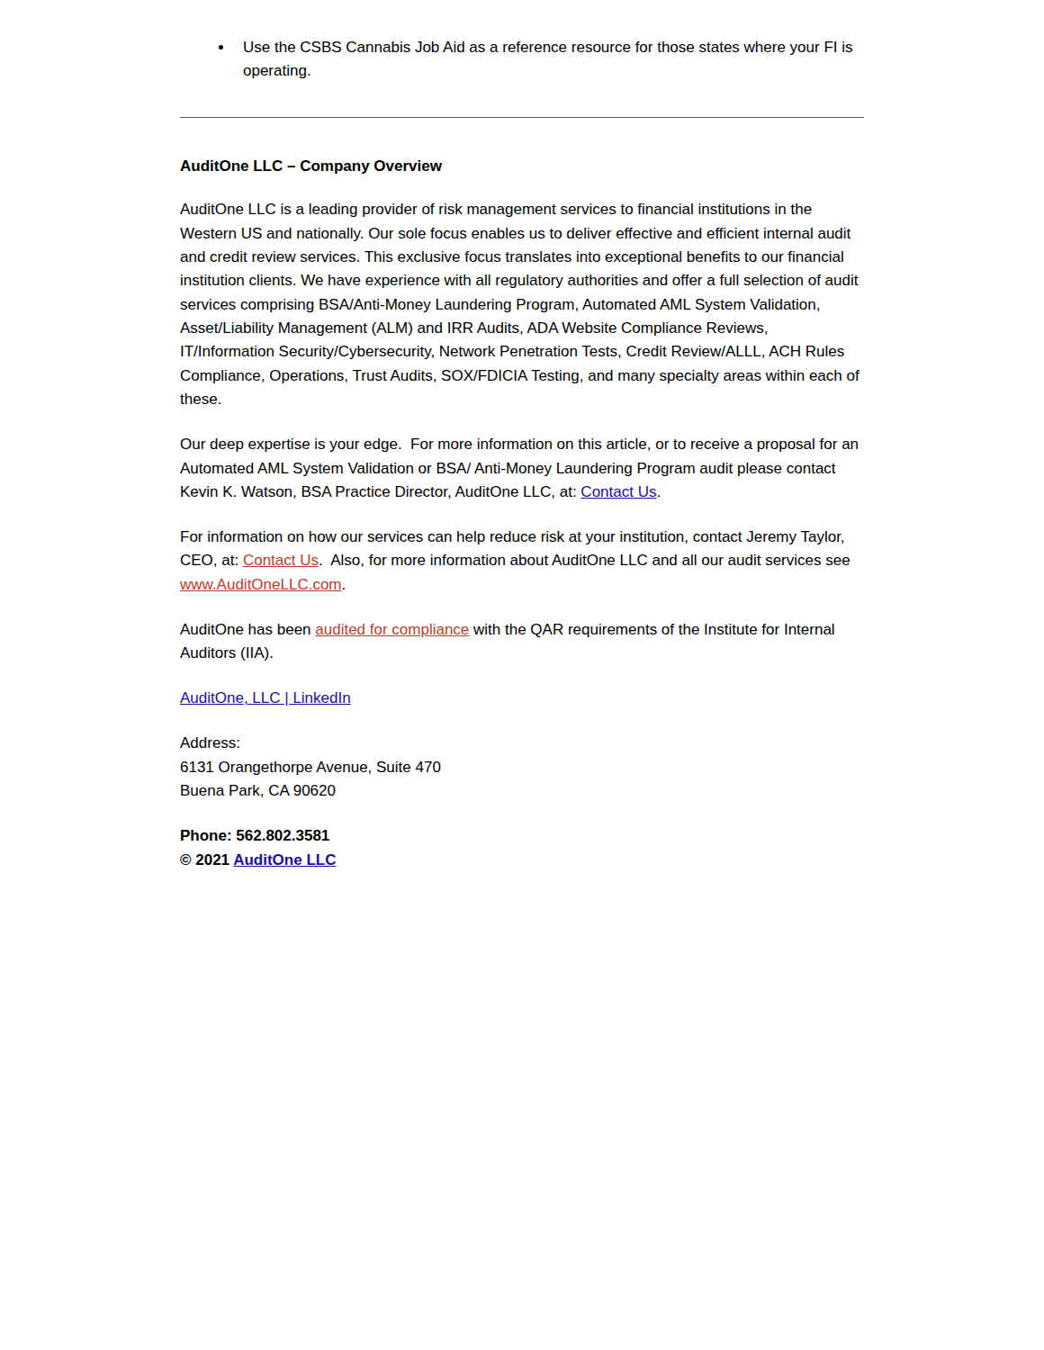Use the CSBS Cannabis Job Aid as a reference resource for those states where your FI is operating.
AuditOne LLC – Company Overview
AuditOne LLC is a leading provider of risk management services to financial institutions in the Western US and nationally. Our sole focus enables us to deliver effective and efficient internal audit and credit review services. This exclusive focus translates into exceptional benefits to our financial institution clients. We have experience with all regulatory authorities and offer a full selection of audit services comprising BSA/Anti-Money Laundering Program, Automated AML System Validation, Asset/Liability Management (ALM) and IRR Audits, ADA Website Compliance Reviews, IT/Information Security/Cybersecurity, Network Penetration Tests, Credit Review/ALLL, ACH Rules Compliance, Operations, Trust Audits, SOX/FDICIA Testing, and many specialty areas within each of these.
Our deep expertise is your edge. For more information on this article, or to receive a proposal for an Automated AML System Validation or BSA/ Anti-Money Laundering Program audit please contact Kevin K. Watson, BSA Practice Director, AuditOne LLC, at: Contact Us.
For information on how our services can help reduce risk at your institution, contact Jeremy Taylor, CEO, at: Contact Us. Also, for more information about AuditOne LLC and all our audit services see www.AuditOneLLC.com.
AuditOne has been audited for compliance with the QAR requirements of the Institute for Internal Auditors (IIA).
AuditOne, LLC | LinkedIn
Address:
6131 Orangethorpe Avenue, Suite 470
Buena Park, CA 90620
Phone: 562.802.3581
© 2021 AuditOne LLC